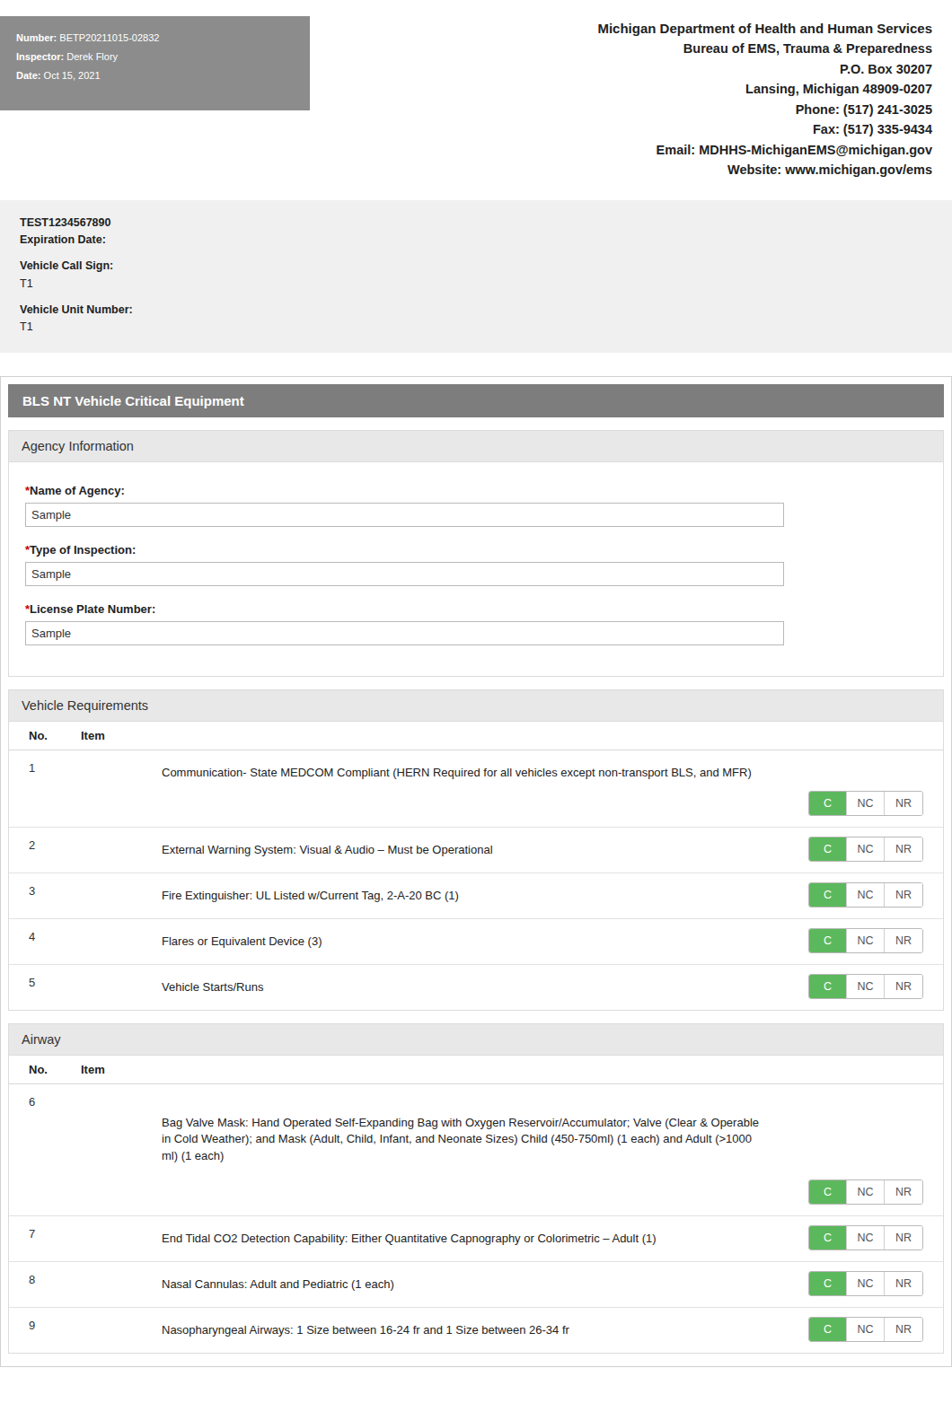Number: BETP20211015-02832
Inspector: Derek Flory
Date: Oct 15, 2021
Michigan Department of Health and Human Services
Bureau of EMS, Trauma & Preparedness
P.O. Box 30207
Lansing, Michigan 48909-0207
Phone: (517) 241-3025
Fax: (517) 335-9434
Email: MDHHS-MichiganEMS@michigan.gov
Website: www.michigan.gov/ems
TEST1234567890
Expiration Date:
Vehicle Call Sign:
T1
Vehicle Unit Number:
T1
BLS NT Vehicle Critical Equipment
Agency Information
*Name of Agency:
*Type of Inspection:
*License Plate Number:
Vehicle Requirements
| No. | Item |
| --- | --- |
| 1 | Communication- State MEDCOM Compliant (HERN Required for all vehicles except non-transport BLS, and MFR) C NC NR |
| 2 | C NC NR External Warning System: Visual & Audio – Must be Operational |
| 3 | C NC NR Fire Extinguisher: UL Listed w/Current Tag, 2-A-20 BC (1) |
| 4 | C NC NR Flares or Equivalent Device (3) |
| 5 | C NC NR Vehicle Starts/Runs |
Airway
| No. | Item |
| --- | --- |
| 6 | Bag Valve Mask: Hand Operated Self-Expanding Bag with Oxygen Reservoir/Accumulator; Valve (Clear & Operable in Cold Weather); and Mask (Adult, Child, Infant, and Neonate Sizes) Child (450-750ml) (1 each) and Adult (>1000 ml) (1 each) C NC NR |
| 7 | C NC NR End Tidal CO2 Detection Capability: Either Quantitative Capnography or Colorimetric – Adult (1) |
| 8 | C NC NR Nasal Cannulas: Adult and Pediatric (1 each) |
| 9 | C NC NR Nasopharyngeal Airways: 1 Size between 16-24 fr and 1 Size between 26-34 fr |